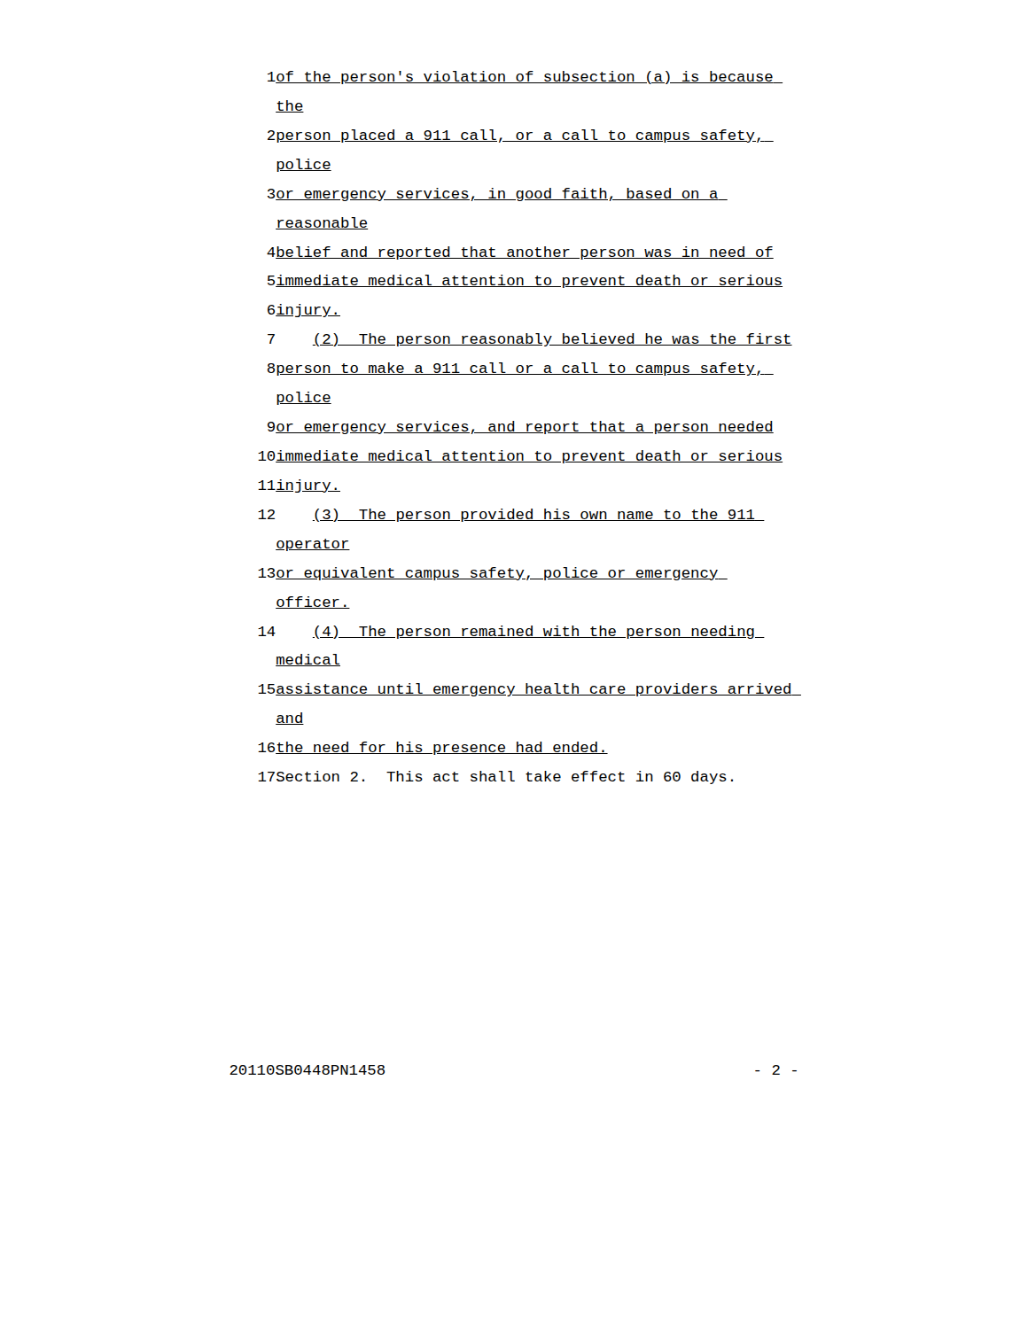| 1 | of the person's violation of subsection (a) is because the |
| 2 | person placed a 911 call, or a call to campus safety, police |
| 3 | or emergency services, in good faith, based on a reasonable |
| 4 | belief and reported that another person was in need of |
| 5 | immediate medical attention to prevent death or serious |
| 6 | injury. |
| 7 | (2) The person reasonably believed he was the first |
| 8 | person to make a 911 call or a call to campus safety, police |
| 9 | or emergency services, and report that a person needed |
| 10 | immediate medical attention to prevent death or serious |
| 11 | injury. |
| 12 | (3) The person provided his own name to the 911 operator |
| 13 | or equivalent campus safety, police or emergency officer. |
| 14 | (4) The person remained with the person needing medical |
| 15 | assistance until emergency health care providers arrived and |
| 16 | the need for his presence had ended. |
| 17 | Section 2. This act shall take effect in 60 days. |
20110SB0448PN1458
- 2 -